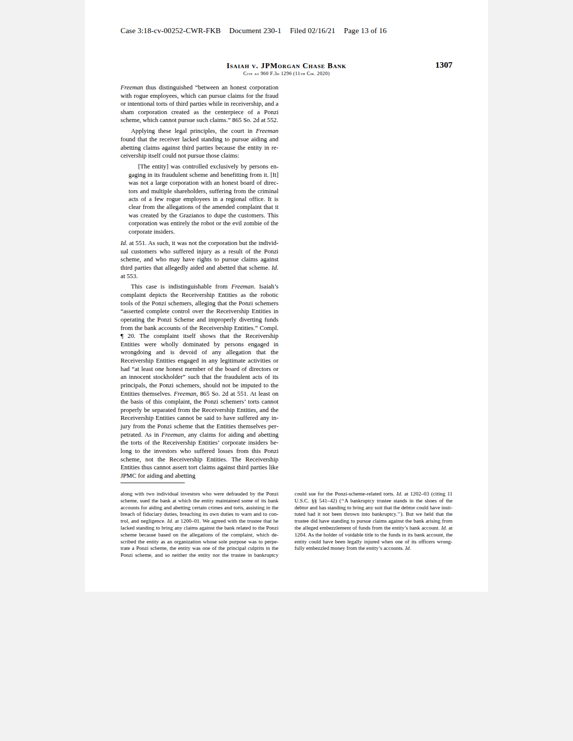Case 3:18-cv-00252-CWR-FKB Document 230-1 Filed 02/16/21 Page 13 of 16
1307
Isaiah v. JPMorgan Chase Bank
Cite as 960 F.3d 1296 (11th Cir. 2020)
Freeman thus distinguished “between an honest corporation with rogue employees, which can pursue claims for the fraud or intentional torts of third parties while in receivership, and a sham corporation created as the centerpiece of a Ponzi scheme, which cannot pursue such claims.” 865 So. 2d at 552.
Applying these legal principles, the court in Freeman found that the receiver lacked standing to pursue aiding and abetting claims against third parties because the entity in receivership itself could not pursue those claims:
[The entity] was controlled exclusively by persons engaging in its fraudulent scheme and benefitting from it. [It] was not a large corporation with an honest board of directors and multiple shareholders, suffering from the criminal acts of a few rogue employees in a regional office. It is clear from the allegations of the amended complaint that it was created by the Grazianos to dupe the customers. This corporation was entirely the robot or the evil zombie of the corporate insiders.
Id. at 551. As such, it was not the corporation but the individual customers who suffered injury as a result of the Ponzi scheme, and who may have rights to pursue claims against third parties that allegedly aided and abetted that scheme. Id. at 553.
This case is indistinguishable from Freeman. Isaiah’s complaint depicts the Receivership Entities as the robotic tools of the Ponzi schemers, alleging that the Ponzi schemers “asserted complete control over the Receivership Entities in operating the Ponzi Scheme and improperly diverting funds from the bank accounts of the Receivership Entities.” Compl. ¶ 20. The complaint itself shows that the Receivership Entities were wholly dominated by persons engaged in wrongdoing and is devoid of any allegation that the Receivership Entities engaged in any legitimate activities or had “at least one honest member of the board of directors or an innocent stockholder” such that the fraudulent acts of its principals, the Ponzi schemers, should not be imputed to the Entities themselves. Freeman, 865 So. 2d at 551. At least on the basis of this complaint, the Ponzi schemers’ torts cannot properly be separated from the Receivership Entities, and the Receivership Entities cannot be said to have suffered any injury from the Ponzi scheme that the Entities themselves perpetrated. As in Freeman, any claims for aiding and abetting the torts of the Receivership Entities’ corporate insiders belong to the investors who suffered losses from this Ponzi scheme, not the Receivership Entities. The Receivership Entities thus cannot assert tort claims against third parties like JPMC for aiding and abetting
along with two individual investors who were defrauded by the Ponzi scheme, sued the bank at which the entity maintained some of its bank accounts for aiding and abetting certain crimes and torts, assisting in the breach of fiduciary duties, breaching its own duties to warn and to control, and negligence. Id. at 1200–01. We agreed with the trustee that he lacked standing to bring any claims against the bank related to the Ponzi scheme because based on the allegations of the complaint, which described the entity as an organization whose sole purpose was to perpetrate a Ponzi scheme, the entity was one of the principal culprits in the Ponzi scheme, and so neither the entity nor the trustee in bankruptcy could sue for the Ponzi-scheme-related torts. Id. at 1202–03 (citing 11 U.S.C. §§ 541–42) (‘‘A bankruptcy trustee stands in the shoes of the debtor and has standing to bring any suit that the debtor could have instituted had it not been thrown into bankruptcy.’’). But we held that the trustee did have standing to pursue claims against the bank arising from the alleged embezzlement of funds from the entity’s bank account. Id. at 1204. As the holder of voidable title to the funds in its bank account, the entity could have been legally injured when one of its officers wrongfully embezzled money from the entity’s accounts. Id.